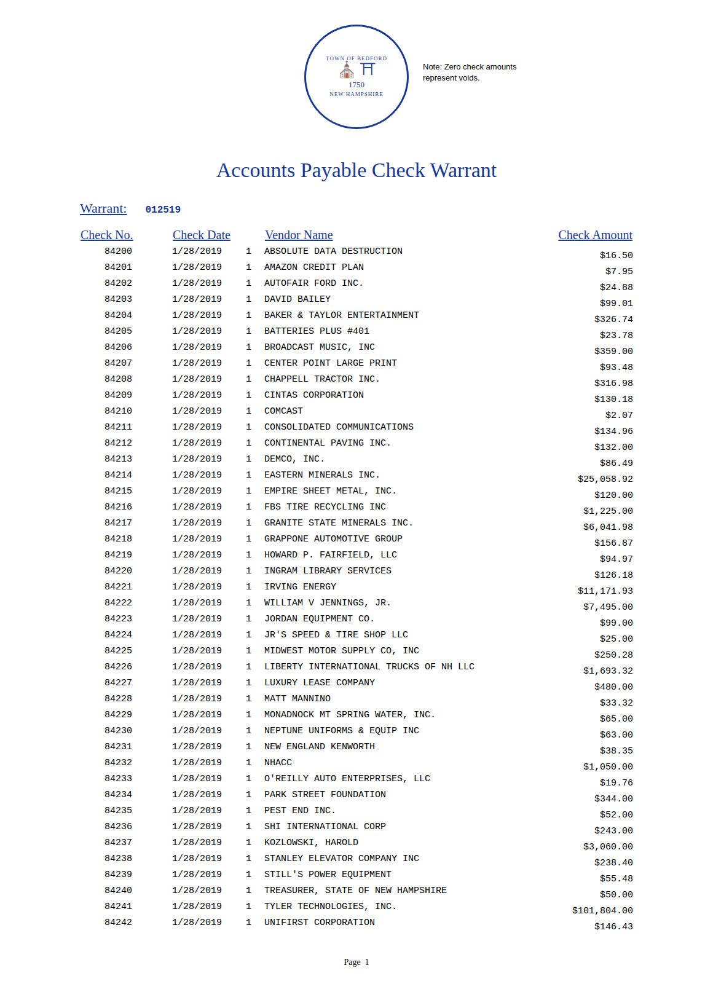TOWN OF BEDFORD
⛪ ⛩
1750
NEW HAMPSHIRE
Note: Zero check amounts
represent voids.
Accounts Payable Check Warrant
Warrant: 012519
| Check No. | Check Date | | Vendor Name | Check Amount |
| --- | --- | --- | --- | --- |
| 84200 | 1/28/2019 | 1 | ABSOLUTE DATA DESTRUCTION | $16.50 |
| 84201 | 1/28/2019 | 1 | AMAZON CREDIT PLAN | $7.95 |
| 84202 | 1/28/2019 | 1 | AUTOFAIR FORD INC. | $24.88 |
| 84203 | 1/28/2019 | 1 | DAVID BAILEY | $99.01 |
| 84204 | 1/28/2019 | 1 | BAKER & TAYLOR ENTERTAINMENT | $326.74 |
| 84205 | 1/28/2019 | 1 | BATTERIES PLUS #401 | $23.78 |
| 84206 | 1/28/2019 | 1 | BROADCAST MUSIC, INC | $359.00 |
| 84207 | 1/28/2019 | 1 | CENTER POINT LARGE PRINT | $93.48 |
| 84208 | 1/28/2019 | 1 | CHAPPELL TRACTOR INC. | $316.98 |
| 84209 | 1/28/2019 | 1 | CINTAS CORPORATION | $130.18 |
| 84210 | 1/28/2019 | 1 | COMCAST | $2.07 |
| 84211 | 1/28/2019 | 1 | CONSOLIDATED COMMUNICATIONS | $134.96 |
| 84212 | 1/28/2019 | 1 | CONTINENTAL PAVING INC. | $132.00 |
| 84213 | 1/28/2019 | 1 | DEMCO, INC. | $86.49 |
| 84214 | 1/28/2019 | 1 | EASTERN MINERALS INC. | $25,058.92 |
| 84215 | 1/28/2019 | 1 | EMPIRE SHEET METAL, INC. | $120.00 |
| 84216 | 1/28/2019 | 1 | FBS TIRE RECYCLING INC | $1,225.00 |
| 84217 | 1/28/2019 | 1 | GRANITE STATE MINERALS INC. | $6,041.98 |
| 84218 | 1/28/2019 | 1 | GRAPPONE AUTOMOTIVE GROUP | $156.87 |
| 84219 | 1/28/2019 | 1 | HOWARD P. FAIRFIELD, LLC | $94.97 |
| 84220 | 1/28/2019 | 1 | INGRAM LIBRARY SERVICES | $126.18 |
| 84221 | 1/28/2019 | 1 | IRVING ENERGY | $11,171.93 |
| 84222 | 1/28/2019 | 1 | WILLIAM V JENNINGS, JR. | $7,495.00 |
| 84223 | 1/28/2019 | 1 | JORDAN EQUIPMENT CO. | $99.00 |
| 84224 | 1/28/2019 | 1 | JR'S SPEED & TIRE SHOP LLC | $25.00 |
| 84225 | 1/28/2019 | 1 | MIDWEST MOTOR SUPPLY CO, INC | $250.28 |
| 84226 | 1/28/2019 | 1 | LIBERTY INTERNATIONAL TRUCKS OF NH LLC | $1,693.32 |
| 84227 | 1/28/2019 | 1 | LUXURY LEASE COMPANY | $480.00 |
| 84228 | 1/28/2019 | 1 | MATT MANNINO | $33.32 |
| 84229 | 1/28/2019 | 1 | MONADNOCK MT SPRING WATER, INC. | $65.00 |
| 84230 | 1/28/2019 | 1 | NEPTUNE UNIFORMS & EQUIP INC | $63.00 |
| 84231 | 1/28/2019 | 1 | NEW ENGLAND KENWORTH | $38.35 |
| 84232 | 1/28/2019 | 1 | NHACC | $1,050.00 |
| 84233 | 1/28/2019 | 1 | O'REILLY AUTO ENTERPRISES, LLC | $19.76 |
| 84234 | 1/28/2019 | 1 | PARK STREET FOUNDATION | $344.00 |
| 84235 | 1/28/2019 | 1 | PEST END INC. | $52.00 |
| 84236 | 1/28/2019 | 1 | SHI INTERNATIONAL CORP | $243.00 |
| 84237 | 1/28/2019 | 1 | KOZLOWSKI, HAROLD | $3,060.00 |
| 84238 | 1/28/2019 | 1 | STANLEY ELEVATOR COMPANY INC | $238.40 |
| 84239 | 1/28/2019 | 1 | STILL'S POWER EQUIPMENT | $55.48 |
| 84240 | 1/28/2019 | 1 | TREASURER, STATE OF NEW HAMPSHIRE | $50.00 |
| 84241 | 1/28/2019 | 1 | TYLER TECHNOLOGIES, INC. | $101,804.00 |
| 84242 | 1/28/2019 | 1 | UNIFIRST CORPORATION | $146.43 |
Page 1